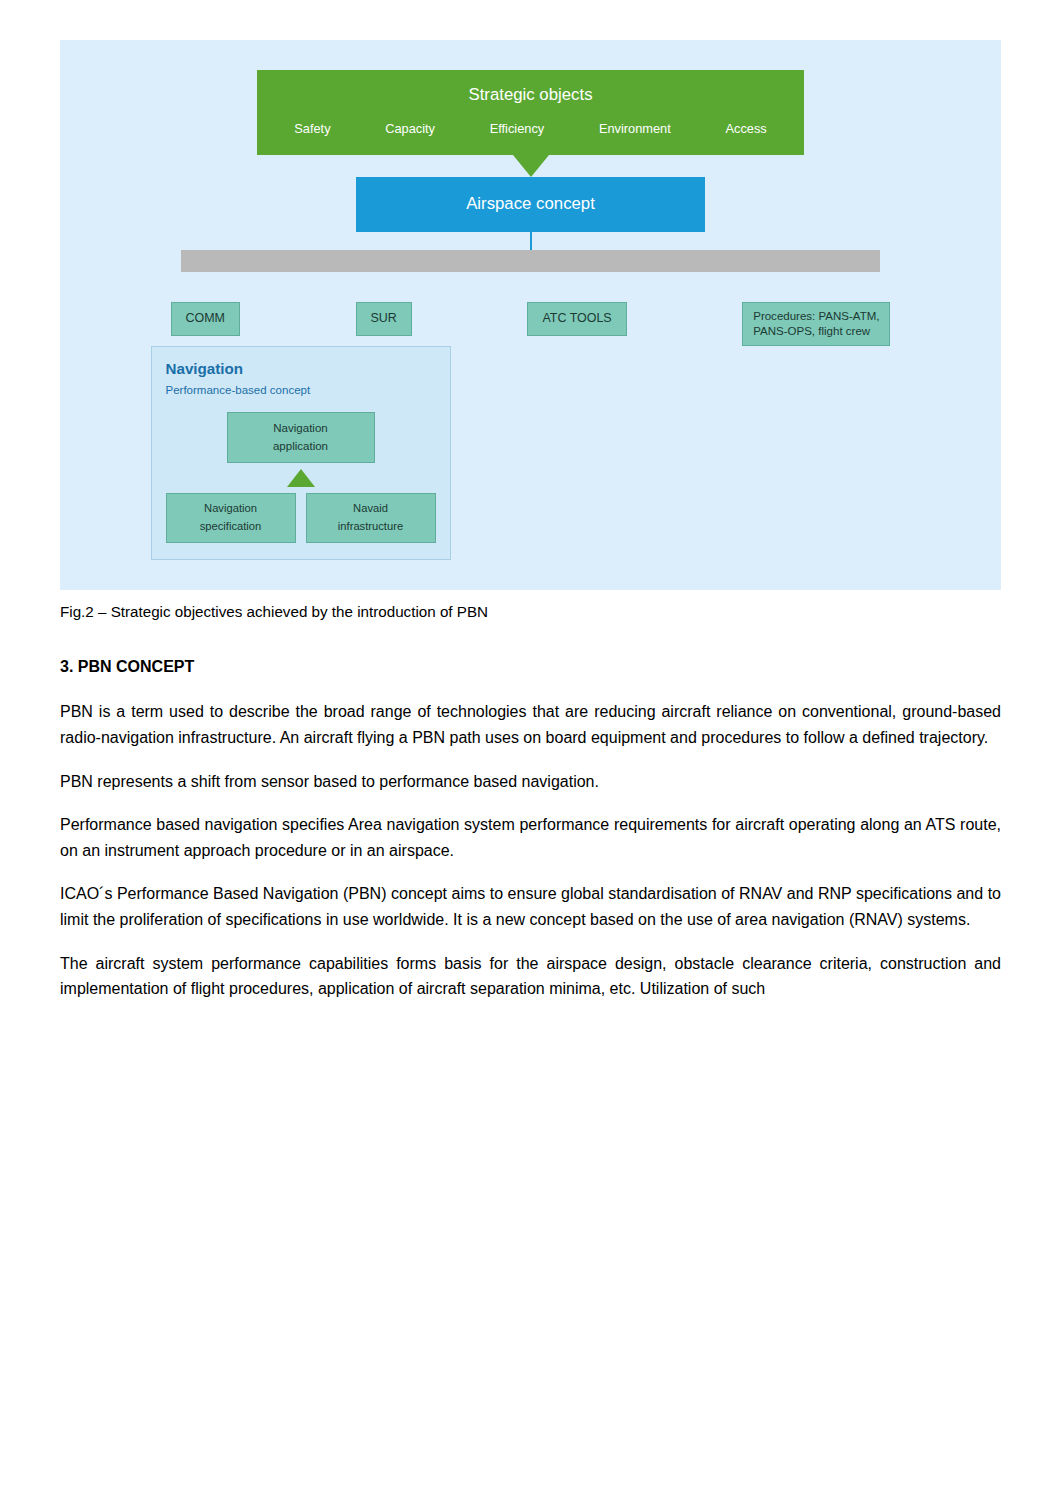Strategic objects
Safety Capacity Efficiency Environment Access
Airspace concept
COMM
SUR
ATC TOOLS
Procedures: PANS-ATM,
PANS-OPS, flight crew
Navigation
Performance-based concept
Navigation
application
Navigation
specification
Navaid
infrastructure
Fig.2 – Strategic objectives achieved by the introduction of PBN
3. PBN CONCEPT
PBN is a term used to describe the broad range of technologies that are reducing aircraft reliance on conventional, ground-based radio-navigation infrastructure. An aircraft flying a PBN path uses on board equipment and procedures to follow a defined trajectory.
PBN represents a shift from sensor based to performance based navigation.
Performance based navigation specifies Area navigation system performance requirements for aircraft operating along an ATS route, on an instrument approach procedure or in an airspace.
ICAO´s Performance Based Navigation (PBN) concept aims to ensure global standardisation of RNAV and RNP specifications and to limit the proliferation of specifications in use worldwide. It is a new concept based on the use of area navigation (RNAV) systems.
The aircraft system performance capabilities forms basis for the airspace design, obstacle clearance criteria, construction and implementation of flight procedures, application of aircraft separation minima, etc. Utilization of such